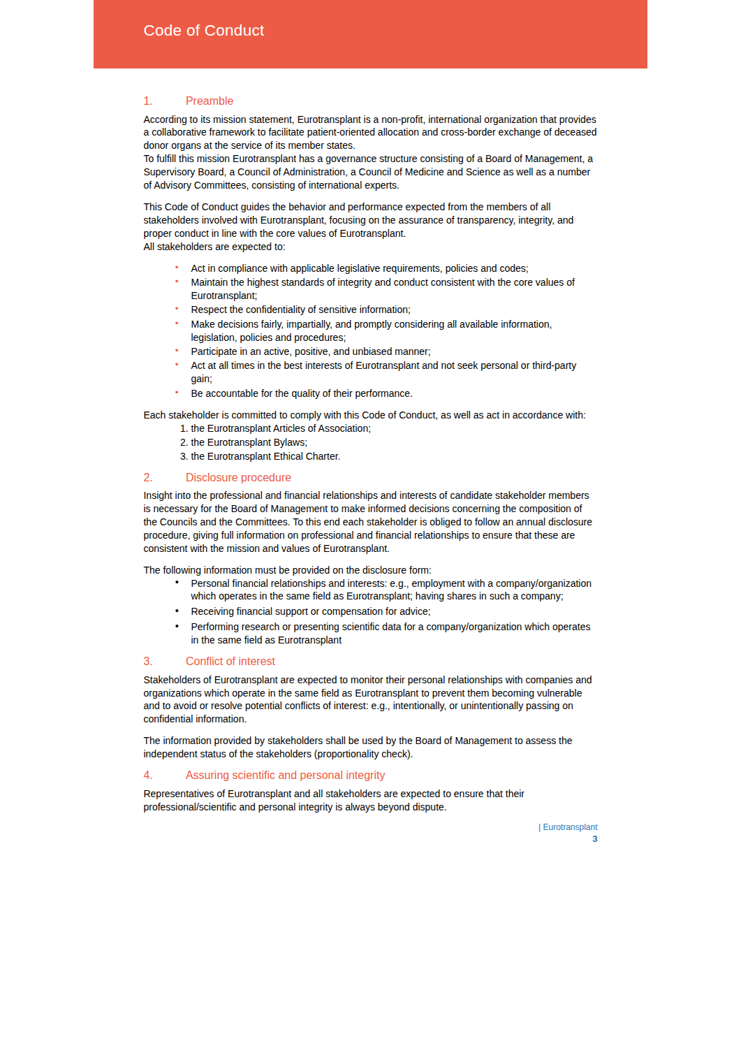Code of Conduct
1. Preamble
According to its mission statement, Eurotransplant is a non-profit, international organization that provides a collaborative framework to facilitate patient-oriented allocation and cross-border exchange of deceased donor organs at the service of its member states.
To fulfill this mission Eurotransplant has a governance structure consisting of a Board of Management, a Supervisory Board, a Council of Administration, a Council of Medicine and Science as well as a number of Advisory Committees, consisting of international experts.
This Code of Conduct guides the behavior and performance expected from the members of all stakeholders involved with Eurotransplant, focusing on the assurance of transparency, integrity, and proper conduct in line with the core values of Eurotransplant.
All stakeholders are expected to:
Act in compliance with applicable legislative requirements, policies and codes;
Maintain the highest standards of integrity and conduct consistent with the core values of Eurotransplant;
Respect the confidentiality of sensitive information;
Make decisions fairly, impartially, and promptly considering all available information, legislation, policies and procedures;
Participate in an active, positive, and unbiased manner;
Act at all times in the best interests of Eurotransplant and not seek personal or third-party gain;
Be accountable for the quality of their performance.
Each stakeholder is committed to comply with this Code of Conduct, as well as act in accordance with:
the Eurotransplant Articles of Association;
the Eurotransplant Bylaws;
the Eurotransplant Ethical Charter.
2. Disclosure procedure
Insight into the professional and financial relationships and interests of candidate stakeholder members is necessary for the Board of Management to make informed decisions concerning the composition of the Councils and the Committees. To this end each stakeholder is obliged to follow an annual disclosure procedure, giving full information on professional and financial relationships to ensure that these are consistent with the mission and values of Eurotransplant.
The following information must be provided on the disclosure form:
Personal financial relationships and interests: e.g., employment with a company/organization which operates in the same field as Eurotransplant; having shares in such a company;
Receiving financial support or compensation for advice;
Performing research or presenting scientific data for a company/organization which operates in the same field as Eurotransplant
3. Conflict of interest
Stakeholders of Eurotransplant are expected to monitor their personal relationships with companies and organizations which operate in the same field as Eurotransplant to prevent them becoming vulnerable and to avoid or resolve potential conflicts of interest: e.g., intentionally, or unintentionally passing on confidential information.
The information provided by stakeholders shall be used by the Board of Management to assess the independent status of the stakeholders (proportionality check).
4. Assuring scientific and personal integrity
Representatives of Eurotransplant and all stakeholders are expected to ensure that their professional/scientific and personal integrity is always beyond dispute.
| Eurotransplant
3